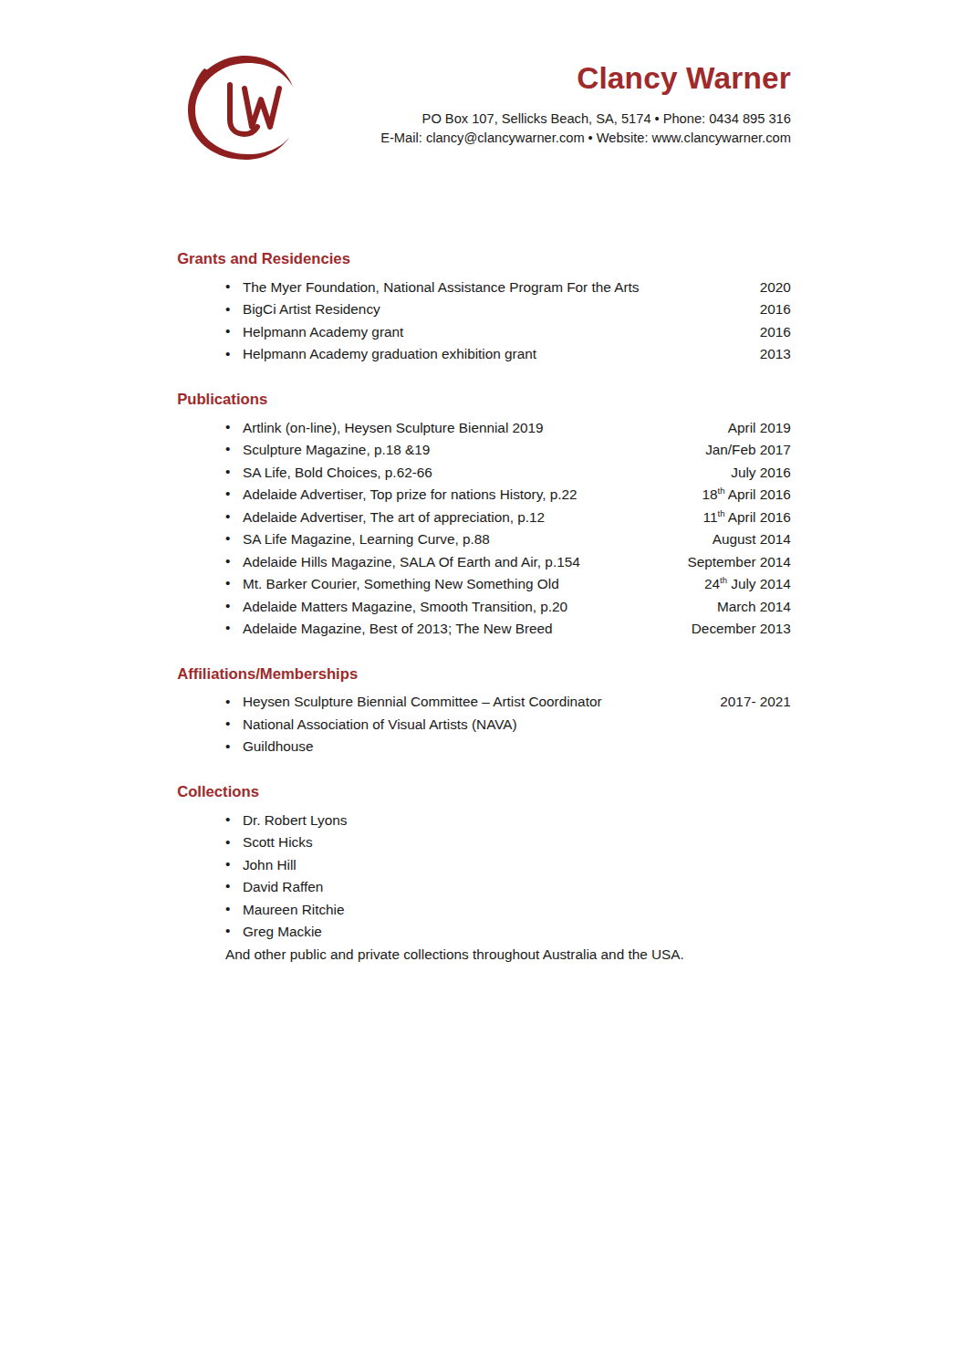Clancy Warner
PO Box 107, Sellicks Beach, SA, 5174•Phone: 0434 895 316
E-Mail: clancy@clancywarner.com•Website: www.clancywarner.com
Grants and Residencies
The Myer Foundation, National Assistance Program For the Arts 2020
BigCi Artist Residency 2016
Helpmann Academy grant 2016
Helpmann Academy graduation exhibition grant 2013
Publications
Artlink (on-line), Heysen Sculpture Biennial 2019 April 2019
Sculpture Magazine, p.18 &19 Jan/Feb 2017
SA Life, Bold Choices, p.62-66 July 2016
Adelaide Advertiser, Top prize for nations History, p.2218th April 2016
Adelaide Advertiser, The art of appreciation, p.1211th April 2016
SA Life Magazine, Learning Curve, p.88 August 2014
Adelaide Hills Magazine, SALA Of Earth and Air, p.154 September 2014
Mt. Barker Courier, Something New Something Old 24th July 2014
Adelaide Matters Magazine, Smooth Transition, p.20 March 2014
Adelaide Magazine, Best of 2013; The New Breed December 2013
Affiliations/Memberships
Heysen Sculpture Biennial Committee – Artist Coordinator 2017- 2021
National Association of Visual Artists (NAVA)
Guildhouse
Collections
Dr. Robert Lyons
Scott Hicks
John Hill
David Raffen
Maureen Ritchie
Greg Mackie
And other public and private collections throughout Australia and the USA.